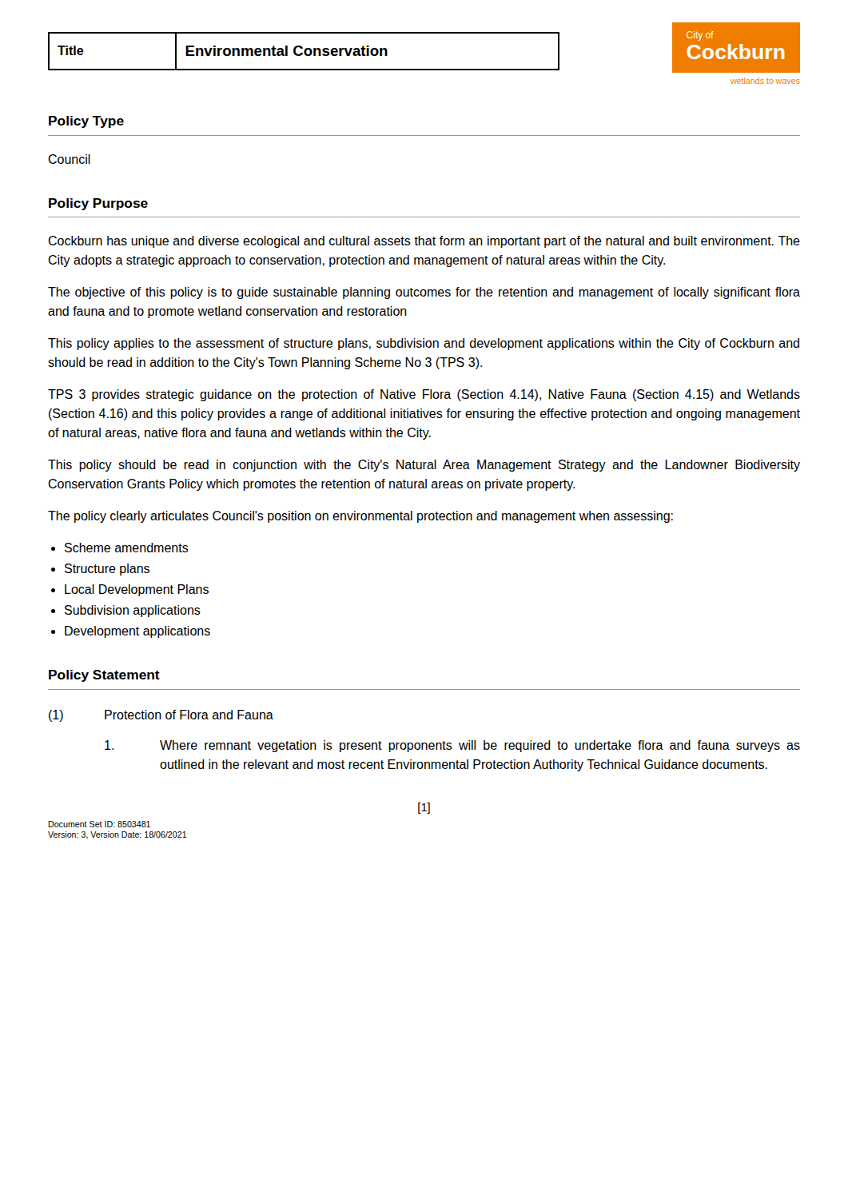| Title | Environmental Conservation |
City of Cockburn
wetlands to waves
Policy Type
Council
Policy Purpose
Cockburn has unique and diverse ecological and cultural assets that form an important part of the natural and built environment. The City adopts a strategic approach to conservation, protection and management of natural areas within the City.
The objective of this policy is to guide sustainable planning outcomes for the retention and management of locally significant flora and fauna and to promote wetland conservation and restoration
This policy applies to the assessment of structure plans, subdivision and development applications within the City of Cockburn and should be read in addition to the City's Town Planning Scheme No 3 (TPS 3).
TPS 3 provides strategic guidance on the protection of Native Flora (Section 4.14), Native Fauna (Section 4.15) and Wetlands (Section 4.16) and this policy provides a range of additional initiatives for ensuring the effective protection and ongoing management of natural areas, native flora and fauna and wetlands within the City.
This policy should be read in conjunction with the City's Natural Area Management Strategy and the Landowner Biodiversity Conservation Grants Policy which promotes the retention of natural areas on private property.
The policy clearly articulates Council's position on environmental protection and management when assessing:
Scheme amendments
Structure plans
Local Development Plans
Subdivision applications
Development applications
Policy Statement
(1)
Protection of Flora and Fauna
1.
Where remnant vegetation is present proponents will be required to undertake flora and fauna surveys as outlined in the relevant and most recent Environmental Protection Authority Technical Guidance documents.
[1]
Document Set ID: 8503481
Version: 3, Version Date: 18/06/2021